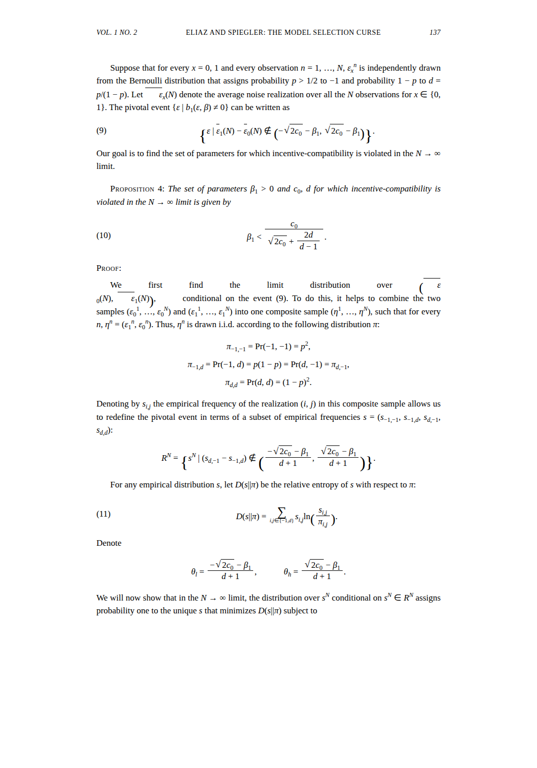VOL. 1 NO. 2 ELIAZ AND SPIEGLER: THE MODEL SELECTION CURSE 137
Suppose that for every x = 0, 1 and every observation n = 1, …, N, εxn is independently drawn from the Bernoulli distribution that assigns probability p > 1/2 to −1 and probability 1 − p to d = p/(1 − p). Let εx(N) denote the average noise realization over all the N observations for x ∈ {0, 1}. The pivotal event {ε | b1(ε, β) ≠ 0} can be written as
(9) {ε | ε1(N) − ε0(N) ∉ (−2c0 − β1, 2c0 − β1)}.
Our goal is to find the set of parameters for which incentive-compatibility is violated in the N → ∞ limit.
Proposition 4: The set of parameters β1 > 0 and c0, d for which incentive-compatibility is violated in the N → ∞ limit is given by
(10) β1 < c02c0 + 2d d − 1.
Proof:
We first find the limit distribution over (ε0(N), ε1(N)), conditional on the event (9). To do this, it helps to combine the two samples (ε01, …, ε0N) and (ε11, …, ε1N) into one composite sample (η1, …, ηN), such that for every n, ηn = (ε1n, ε0n). Thus, ηn is drawn i.i.d. according to the following distribution π:
π−1,−1 = Pr(−1, −1) = p2,
π−1,d = Pr(−1, d) = p(1 − p) = Pr(d, −1) = πd,−1,
πd,d = Pr(d, d) = (1 − p)2.
Denoting by si,j the empirical frequency of the realization (i, j) in this composite sample allows us to redefine the pivotal event in terms of a subset of empirical frequencies s = (s−1,−1, s−1,d, sd,−1, sd,d):
RN = {sN | (sd,−1 − s−1,d) ∉ (−2c0 − β1 d + 1, 2c0 − β1 d + 1)}.
For any empirical distribution s, let D(s||π) be the relative entropy of s with respect to π:
(11) D(s||π) = ∑i,j∈{−1,d}si,jln(si,j πi,j).
Denote
θl = −2c0 − β1 d + 1, θh = 2c0 − β1 d + 1.
We will now show that in the N → ∞ limit, the distribution over sN conditional on sN ∈ RN assigns probability one to the unique s that minimizes D(s||π) subject to